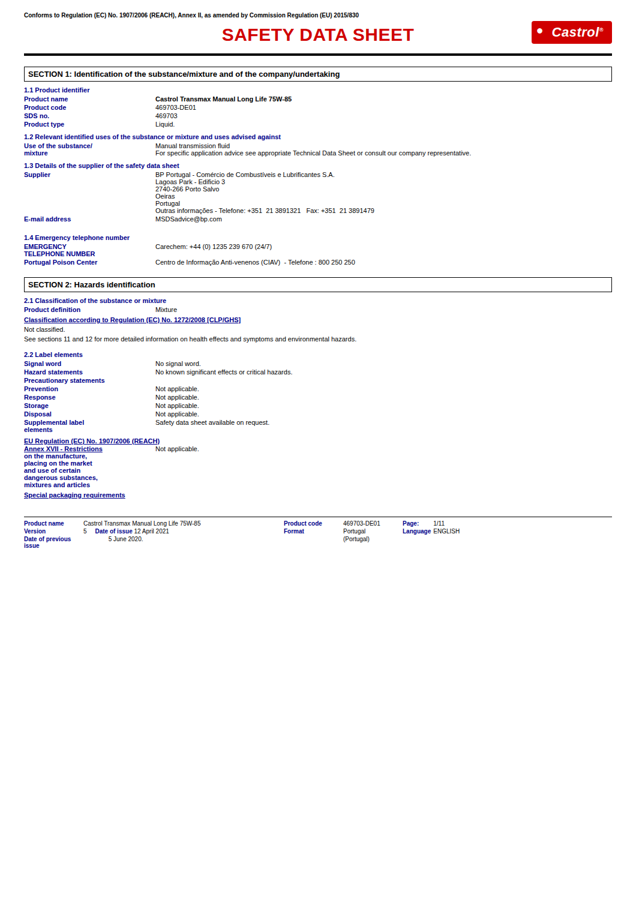Conforms to Regulation (EC) No. 1907/2006 (REACH), Annex II, as amended by Commission Regulation (EU) 2015/830
SAFETY DATA SHEET Castrol®
SECTION 1: Identification of the substance/mixture and of the company/undertaking
1.1 Product identifier
| Product name | Castrol Transmax Manual Long Life 75W-85 |
| Product code | 469703-DE01 |
| SDS no. | 469703 |
| Product type | Liquid. |
1.2 Relevant identified uses of the substance or mixture and uses advised against
| Use of the substance/ mixture | Manual transmission fluid For specific application advice see appropriate Technical Data Sheet or consult our company representative. |
1.3 Details of the supplier of the safety data sheet
| Supplier | BP Portugal - Comércio de Combustíveis e Lubrificantes S.A. Lagoas Park - Edificio 3 2740-266 Porto Salvo Oeiras Portugal Outras informações - Telefone: +351 21 3891321 Fax: +351 21 3891479 |
| E-mail address | MSDSadvice@bp.com |
1.4 Emergency telephone number
| EMERGENCY TELEPHONE NUMBER | Carechem: +44 (0) 1235 239 670 (24/7) |
| Portugal Poison Center | Centro de Informação Anti-venenos (CIAV) - Telefone : 800 250 250 |
SECTION 2: Hazards identification
2.1 Classification of the substance or mixture
| Product definition | Mixture |
Classification according to Regulation (EC) No. 1272/2008 [CLP/GHS]
Not classified.
See sections 11 and 12 for more detailed information on health effects and symptoms and environmental hazards.
2.2 Label elements
| Signal word | No signal word. |
| Hazard statements | No known significant effects or critical hazards. |
| Precautionary statements | |
| Prevention | Not applicable. |
| Response | Not applicable. |
| Storage | Not applicable. |
| Disposal | Not applicable. |
| Supplemental label elements | Safety data sheet available on request. |
EU Regulation (EC) No. 1907/2006 (REACH)
| Annex XVII - Restrictions on the manufacture, placing on the market and use of certain dangerous substances, mixtures and articles | Not applicable. |
Special packaging requirements
| Product name | Castrol Transmax Manual Long Life 75W-85 | Product code | 469703-DE01 | Page: | 1/11 |
| Version | 5 Date of issue 12 April 2021 | Format | Portugal | Language | ENGLISH |
| Date of previous issue | 5 June 2020. | | (Portugal) | | |